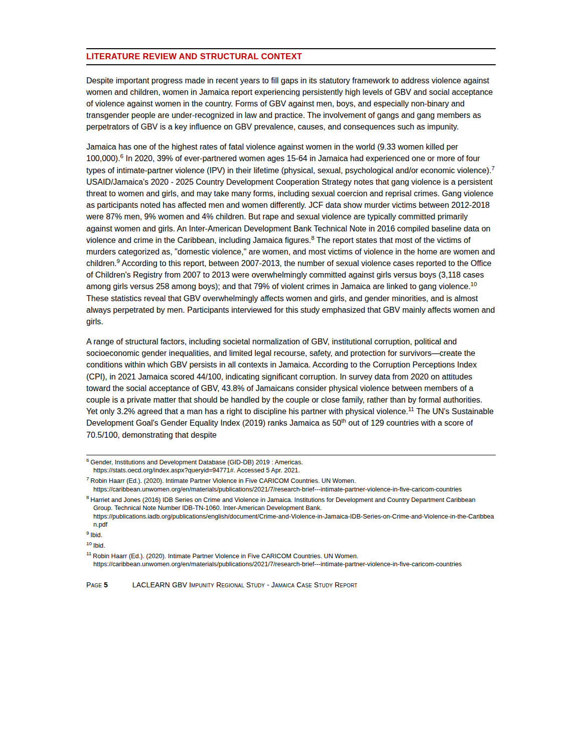Literature Review and Structural Context
Despite important progress made in recent years to fill gaps in its statutory framework to address violence against women and children, women in Jamaica report experiencing persistently high levels of GBV and social acceptance of violence against women in the country. Forms of GBV against men, boys, and especially non-binary and transgender people are under-recognized in law and practice. The involvement of gangs and gang members as perpetrators of GBV is a key influence on GBV prevalence, causes, and consequences such as impunity.
Jamaica has one of the highest rates of fatal violence against women in the world (9.33 women killed per 100,000).6 In 2020, 39% of ever-partnered women ages 15-64 in Jamaica had experienced one or more of four types of intimate-partner violence (IPV) in their lifetime (physical, sexual, psychological and/or economic violence).7 USAID/Jamaica's 2020 - 2025 Country Development Cooperation Strategy notes that gang violence is a persistent threat to women and girls, and may take many forms, including sexual coercion and reprisal crimes. Gang violence as participants noted has affected men and women differently. JCF data show murder victims between 2012-2018 were 87% men, 9% women and 4% children. But rape and sexual violence are typically committed primarily against women and girls. An Inter-American Development Bank Technical Note in 2016 compiled baseline data on violence and crime in the Caribbean, including Jamaica figures.8 The report states that most of the victims of murders categorized as, "domestic violence," are women, and most victims of violence in the home are women and children.9 According to this report, between 2007-2013, the number of sexual violence cases reported to the Office of Children's Registry from 2007 to 2013 were overwhelmingly committed against girls versus boys (3,118 cases among girls versus 258 among boys); and that 79% of violent crimes in Jamaica are linked to gang violence.10 These statistics reveal that GBV overwhelmingly affects women and girls, and gender minorities, and is almost always perpetrated by men. Participants interviewed for this study emphasized that GBV mainly affects women and girls.
A range of structural factors, including societal normalization of GBV, institutional corruption, political and socioeconomic gender inequalities, and limited legal recourse, safety, and protection for survivors—create the conditions within which GBV persists in all contexts in Jamaica. According to the Corruption Perceptions Index (CPI), in 2021 Jamaica scored 44/100, indicating significant corruption. In survey data from 2020 on attitudes toward the social acceptance of GBV, 43.8% of Jamaicans consider physical violence between members of a couple is a private matter that should be handled by the couple or close family, rather than by formal authorities. Yet only 3.2% agreed that a man has a right to discipline his partner with physical violence.11 The UN's Sustainable Development Goal's Gender Equality Index (2019) ranks Jamaica as 50th out of 129 countries with a score of 70.5/100, demonstrating that despite
Gender, Institutions and Development Database (GID-DB) 2019 : Americas.
https://stats.oecd.org/index.aspx?queryid=94771#. Accessed 5 Apr. 2021.
Robin Haarr (Ed.). (2020). Intimate Partner Violence in Five CARICOM Countries. UN Women.
https://caribbean.unwomen.org/en/materials/publications/2021/7/research-brief---intimate-partner-violence-in-five-caricom-countries
Harriet and Jones (2016) IDB Series on Crime and Violence in Jamaica. Institutions for Development and Country Department Caribbean Group. Technical Note Number IDB-TN-1060. Inter-American Development Bank.
https://publications.iadb.org/publications/english/document/Crime-and-Violence-in-Jamaica-IDB-Series-on-Crime-and-Violence-in-the-Caribbean.pdf
Ibid.
Ibid.
Robin Haarr (Ed.). (2020). Intimate Partner Violence in Five CARICOM Countries. UN Women.
https://caribbean.unwomen.org/en/materials/publications/2021/7/research-brief---intimate-partner-violence-in-five-caricom-countries
Page 5 LACLEARN GBV Impunity Regional Study - Jamaica Case Study Report